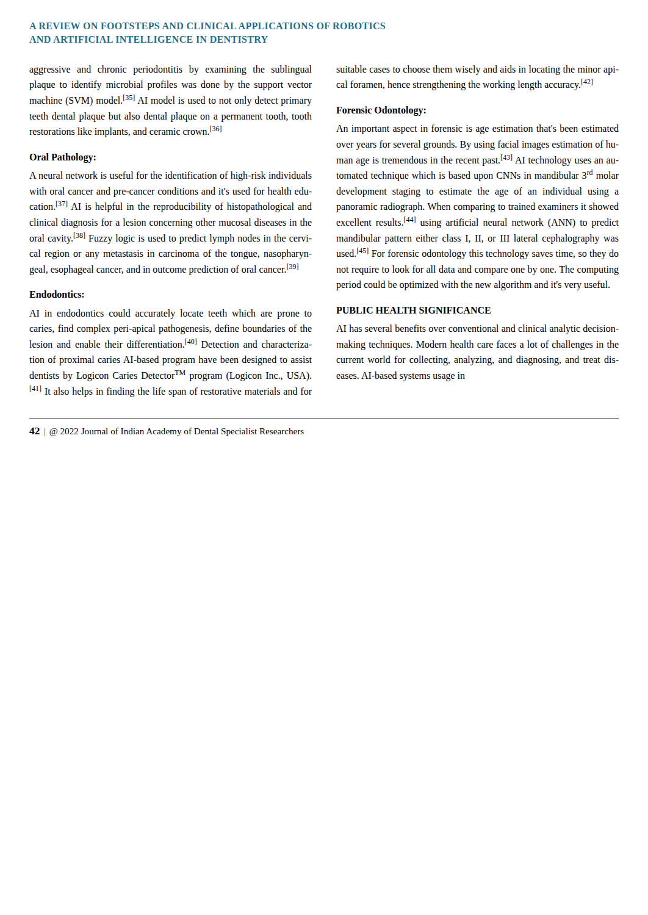A Review on Footsteps and Clinical Applications of Robotics
and Artificial Intelligence in Dentistry
aggressive and chronic periodontitis by examining the sublingual plaque to identify microbial profiles was done by the support vector machine (SVM) model.[35] AI model is used to not only detect primary teeth dental plaque but also dental plaque on a permanent tooth, tooth restorations like implants, and ceramic crown.[36]
Oral Pathology:
A neural network is useful for the identification of high-risk individuals with oral cancer and pre-cancer conditions and it's used for health education.[37] AI is helpful in the reproducibility of histopathological and clinical diagnosis for a lesion concerning other mucosal diseases in the oral cavity.[38] Fuzzy logic is used to predict lymph nodes in the cervical region or any metastasis in carcinoma of the tongue, nasopharyngeal, esophageal cancer, and in outcome prediction of oral cancer.[39]
Endodontics:
AI in endodontics could accurately locate teeth which are prone to caries, find complex peri-apical pathogenesis, define boundaries of the lesion and enable their differentiation.[40] Detection and characterization of proximal caries AI-based program have been designed to assist dentists by Logicon Caries DetectorTM program (Logicon Inc., USA).[41] It also helps in finding the life span of restorative materials and for suitable cases to choose them wisely and aids in locating the minor apical foramen, hence strengthening the working length accuracy.[42]
Forensic Odontology:
An important aspect in forensic is age estimation that's been estimated over years for several grounds. By using facial images estimation of human age is tremendous in the recent past.[43] AI technology uses an automated technique which is based upon CNNs in mandibular 3rd molar development staging to estimate the age of an individual using a panoramic radiograph. When comparing to trained examiners it showed excellent results.[44] using artificial neural network (ANN) to predict mandibular pattern either class I, II, or III lateral cephalography was used.[45] For forensic odontology this technology saves time, so they do not require to look for all data and compare one by one. The computing period could be optimized with the new algorithm and it's very useful.
PUBLIC HEALTH SIGNIFICANCE
AI has several benefits over conventional and clinical analytic decision-making techniques. Modern health care faces a lot of challenges in the current world for collecting, analyzing, and diagnosing, and treat diseases. AI-based systems usage in
42|@ 2022 Journal of Indian Academy of Dental Specialist Researchers